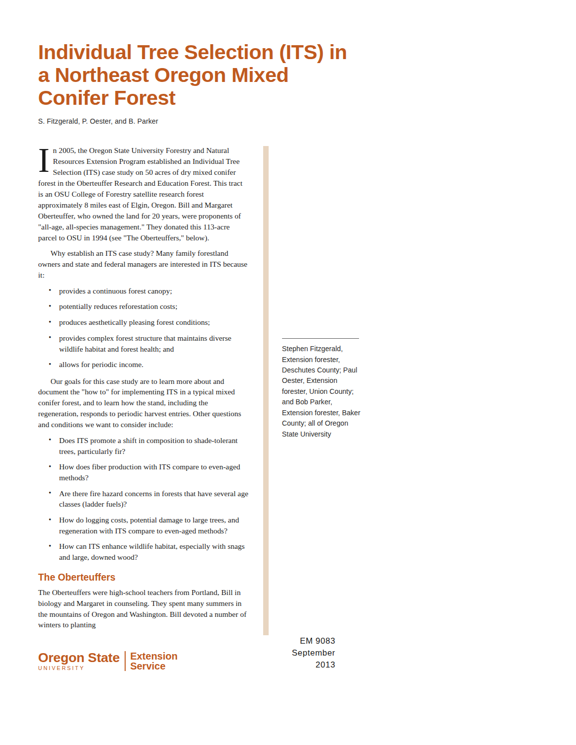Individual Tree Selection (ITS) in a Northeast Oregon Mixed Conifer Forest
S. Fitzgerald, P. Oester, and B. Parker
In 2005, the Oregon State University Forestry and Natural Resources Extension Program established an Individual Tree Selection (ITS) case study on 50 acres of dry mixed conifer forest in the Oberteuffer Research and Education Forest. This tract is an OSU College of Forestry satellite research forest approximately 8 miles east of Elgin, Oregon. Bill and Margaret Oberteuffer, who owned the land for 20 years, were proponents of "all-age, all-species management." They donated this 113-acre parcel to OSU in 1994 (see "The Oberteuffers," below).
Why establish an ITS case study? Many family forestland owners and state and federal managers are interested in ITS because it:
provides a continuous forest canopy;
potentially reduces reforestation costs;
produces aesthetically pleasing forest conditions;
provides complex forest structure that maintains diverse wildlife habitat and forest health; and
allows for periodic income.
Our goals for this case study are to learn more about and document the "how to" for implementing ITS in a typical mixed conifer forest, and to learn how the stand, including the regeneration, responds to periodic harvest entries. Other questions and conditions we want to consider include:
Does ITS promote a shift in composition to shade-tolerant trees, particularly fir?
How does fiber production with ITS compare to even-aged methods?
Are there fire hazard concerns in forests that have several age classes (ladder fuels)?
How do logging costs, potential damage to large trees, and regeneration with ITS compare to even-aged methods?
How can ITS enhance wildlife habitat, especially with snags and large, downed wood?
The Oberteuffers
The Oberteuffers were high-school teachers from Portland, Bill in biology and Margaret in counseling. They spent many summers in the mountains of Oregon and Washington. Bill devoted a number of winters to planting
Stephen Fitzgerald, Extension forester, Deschutes County; Paul Oester, Extension forester, Union County; and Bob Parker, Extension forester, Baker County; all of Oregon State University
Oregon State
UNIVERSITY
Extension
Service
EM 9083
September 2013